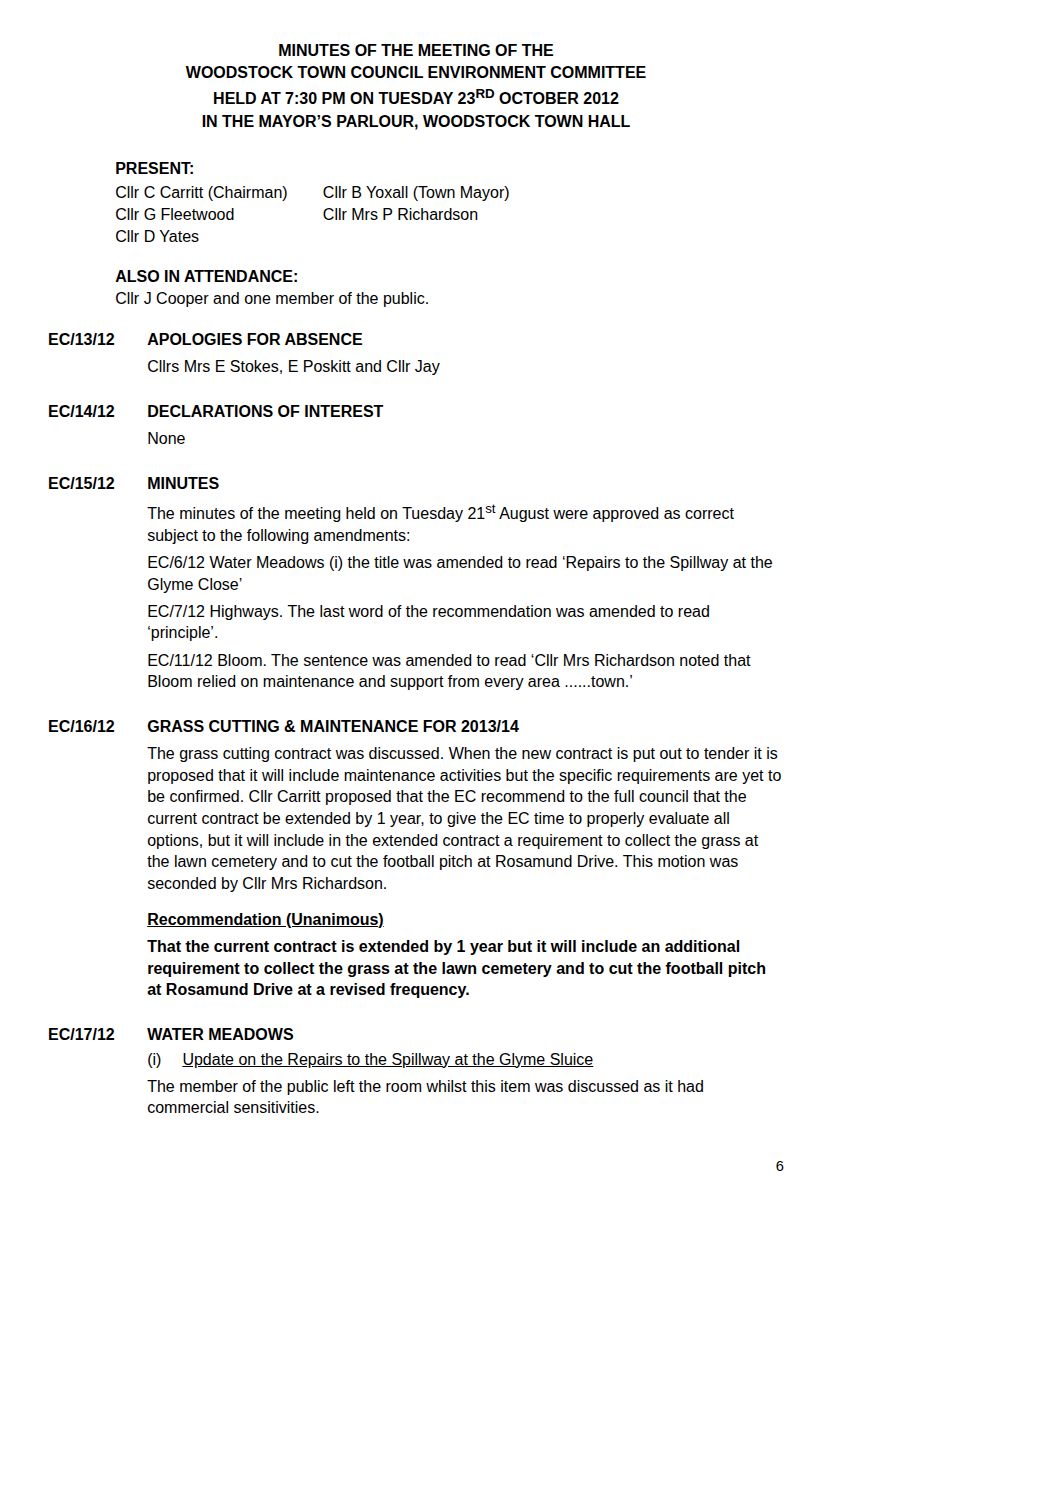Minutes of the Meeting of the
Woodstock Town Council Environment Committee
Held at 7:30 pm on Tuesday 23rd October 2012
In the Mayor’s Parlour, Woodstock Town Hall
PRESENT:
| Cllr C Carritt (Chairman) | Cllr B Yoxall (Town Mayor) |
| Cllr G Fleetwood | Cllr Mrs P Richardson |
| Cllr D Yates | |
ALSO IN ATTENDANCE:
Cllr J Cooper and one member of the public.
EC/13/12
Apologies for Absence
Cllrs Mrs E Stokes, E Poskitt and Cllr Jay
EC/14/12
Declarations of Interest
None
EC/15/12
Minutes
The minutes of the meeting held on Tuesday 21st August were approved as correct subject to the following amendments:
EC/6/12 Water Meadows (i) the title was amended to read ‘Repairs to the Spillway at the Glyme Close’
EC/7/12 Highways. The last word of the recommendation was amended to read ‘principle’.
EC/11/12 Bloom. The sentence was amended to read ‘Cllr Mrs Richardson noted that Bloom relied on maintenance and support from every area ......town.’
EC/16/12
Grass Cutting & Maintenance for 2013/14
The grass cutting contract was discussed. When the new contract is put out to tender it is proposed that it will include maintenance activities but the specific requirements are yet to be confirmed. Cllr Carritt proposed that the EC recommend to the full council that the current contract be extended by 1 year, to give the EC time to properly evaluate all options, but it will include in the extended contract a requirement to collect the grass at the lawn cemetery and to cut the football pitch at Rosamund Drive. This motion was seconded by Cllr Mrs Richardson.
Recommendation (Unanimous)
That the current contract is extended by 1 year but it will include an additional requirement to collect the grass at the lawn cemetery and to cut the football pitch at Rosamund Drive at a revised frequency.
EC/17/12
Water Meadows
(i)
Update on the Repairs to the Spillway at the Glyme Sluice
The member of the public left the room whilst this item was discussed as it had commercial sensitivities.
6